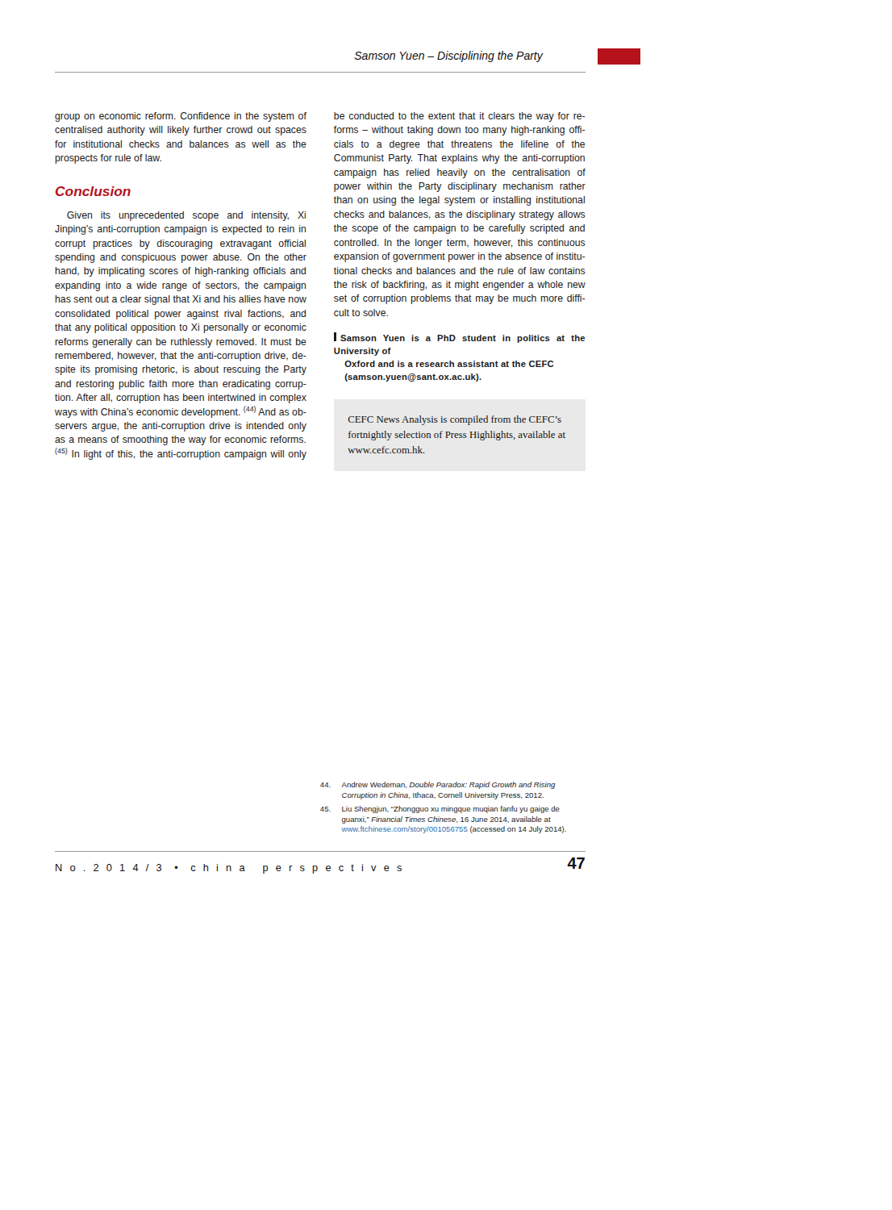Samson Yuen – Disciplining the Party
group on economic reform. Confidence in the system of centralised authority will likely further crowd out spaces for institutional checks and balances as well as the prospects for rule of law.
Conclusion
Given its unprecedented scope and intensity, Xi Jinping’s anti-corruption campaign is expected to rein in corrupt practices by discouraging extravagant official spending and conspicuous power abuse. On the other hand, by implicating scores of high-ranking officials and expanding into a wide range of sectors, the campaign has sent out a clear signal that Xi and his allies have now consolidated political power against rival factions, and that any political opposition to Xi personally or economic reforms generally can be ruthlessly removed. It must be remembered, however, that the anti-corruption drive, despite its promising rhetoric, is about rescuing the Party and restoring public faith more than eradicating corruption. After all, corruption has been intertwined in complex ways with China’s economic development. (44) And as observers argue, the anti-corruption drive is intended only as a means of smoothing the way for economic reforms. (45) In light of this, the anti-corruption campaign will only be conducted to the extent that it clears the way for reforms – without taking down too many high-ranking officials to a degree that threatens the lifeline of the Communist Party. That explains why the anti-corruption campaign has relied heavily on the centralisation of power within the Party disciplinary mechanism rather than on using the legal system or installing institutional checks and balances, as the disciplinary strategy allows the scope of the campaign to be carefully scripted and controlled. In the longer term, however, this continuous expansion of government power in the absence of institutional checks and balances and the rule of law contains the risk of backfiring, as it might engender a whole new set of corruption problems that may be much more difficult to solve.
Samson Yuen is a PhD student in politics at the University of Oxford and is a research assistant at the CEFC (samson.yuen@sant.ox.ac.uk).
CEFC News Analysis is compiled from the CEFC’s fortnightly selection of Press Highlights, available at www.cefc.com.hk.
44.
Andrew Wedeman, Double Paradox: Rapid Growth and Rising Corruption in China, Ithaca, Cornell University Press, 2012.
45.
Liu Shengjun, “Zhongguo xu mingque muqian fanfu yu gaige de guanxi,” Financial Times Chinese, 16 June 2014, available at www.ftchinese.com/story/001056755 (accessed on 14 July 2014).
N o . 2 0 1 4 / 3 • c h i n a p e r s p e c t i v e s
47